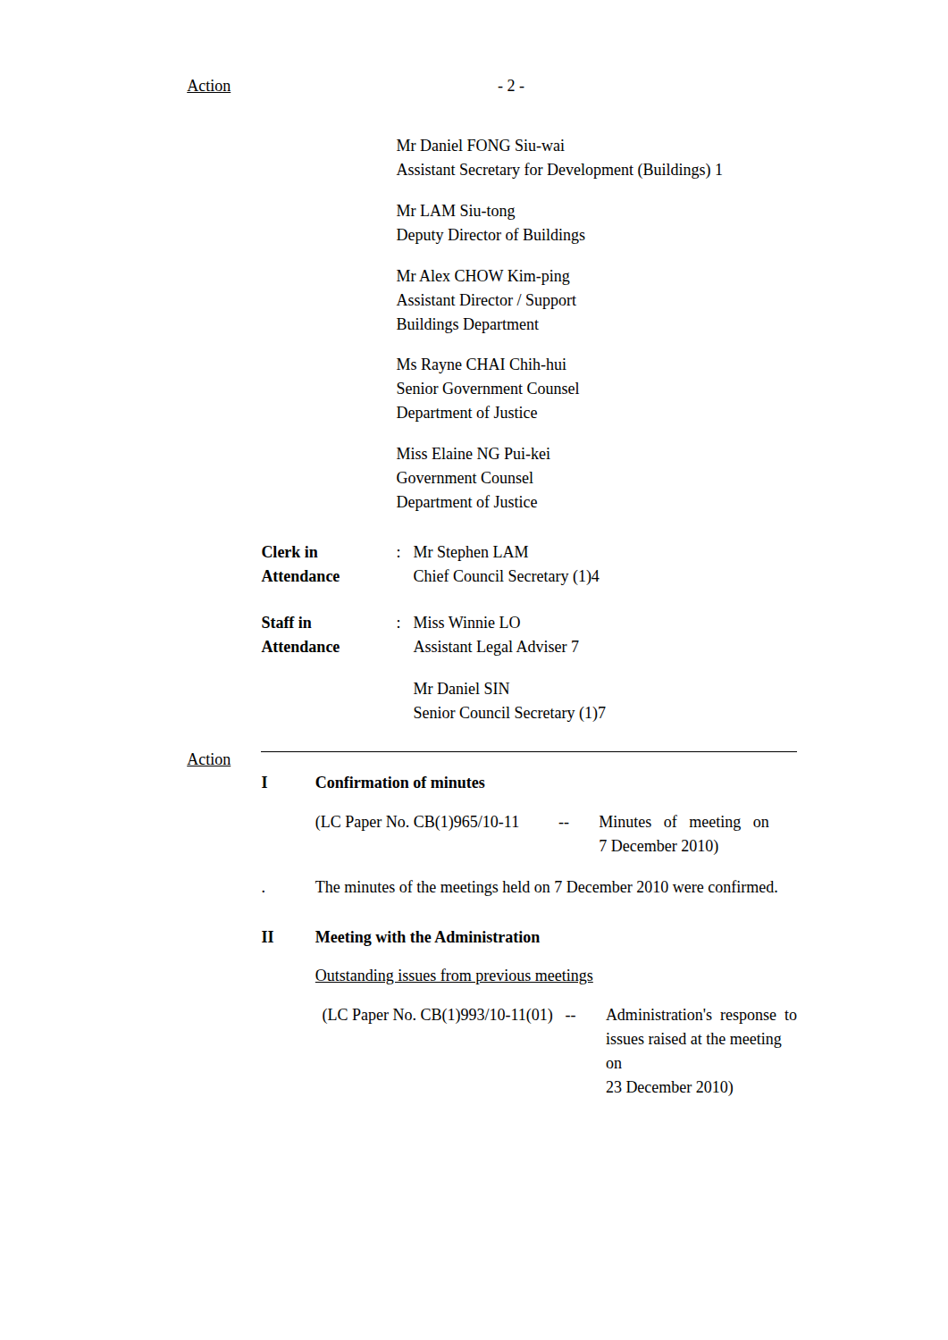Action
- 2 -
Mr Daniel FONG Siu-wai
Assistant Secretary for Development (Buildings) 1
Mr LAM Siu-tong
Deputy Director of Buildings
Mr Alex CHOW Kim-ping
Assistant Director / Support
Buildings Department
Ms Rayne CHAI Chih-hui
Senior Government Counsel
Department of Justice
Miss Elaine NG Pui-kei
Government Counsel
Department of Justice
| Clerk in Attendance | : | Mr Stephen LAM Chief Council Secretary (1)4 |
| Staff in Attendance | : | Miss Winnie LO Assistant Legal Adviser 7 Mr Daniel SIN Senior Council Secretary (1)7 |
Action
I
Confirmation of minutes
(LC Paper No. CB(1)965/10-11
--
Minutes of meeting on
7 December 2010)
.
The minutes of the meetings held on 7 December 2010 were confirmed.
II
Meeting with the Administration
Outstanding issues from previous meetings
(LC Paper No. CB(1)993/10-11(01)
--
Administration's response to
issues raised at the meeting on
23 December 2010)